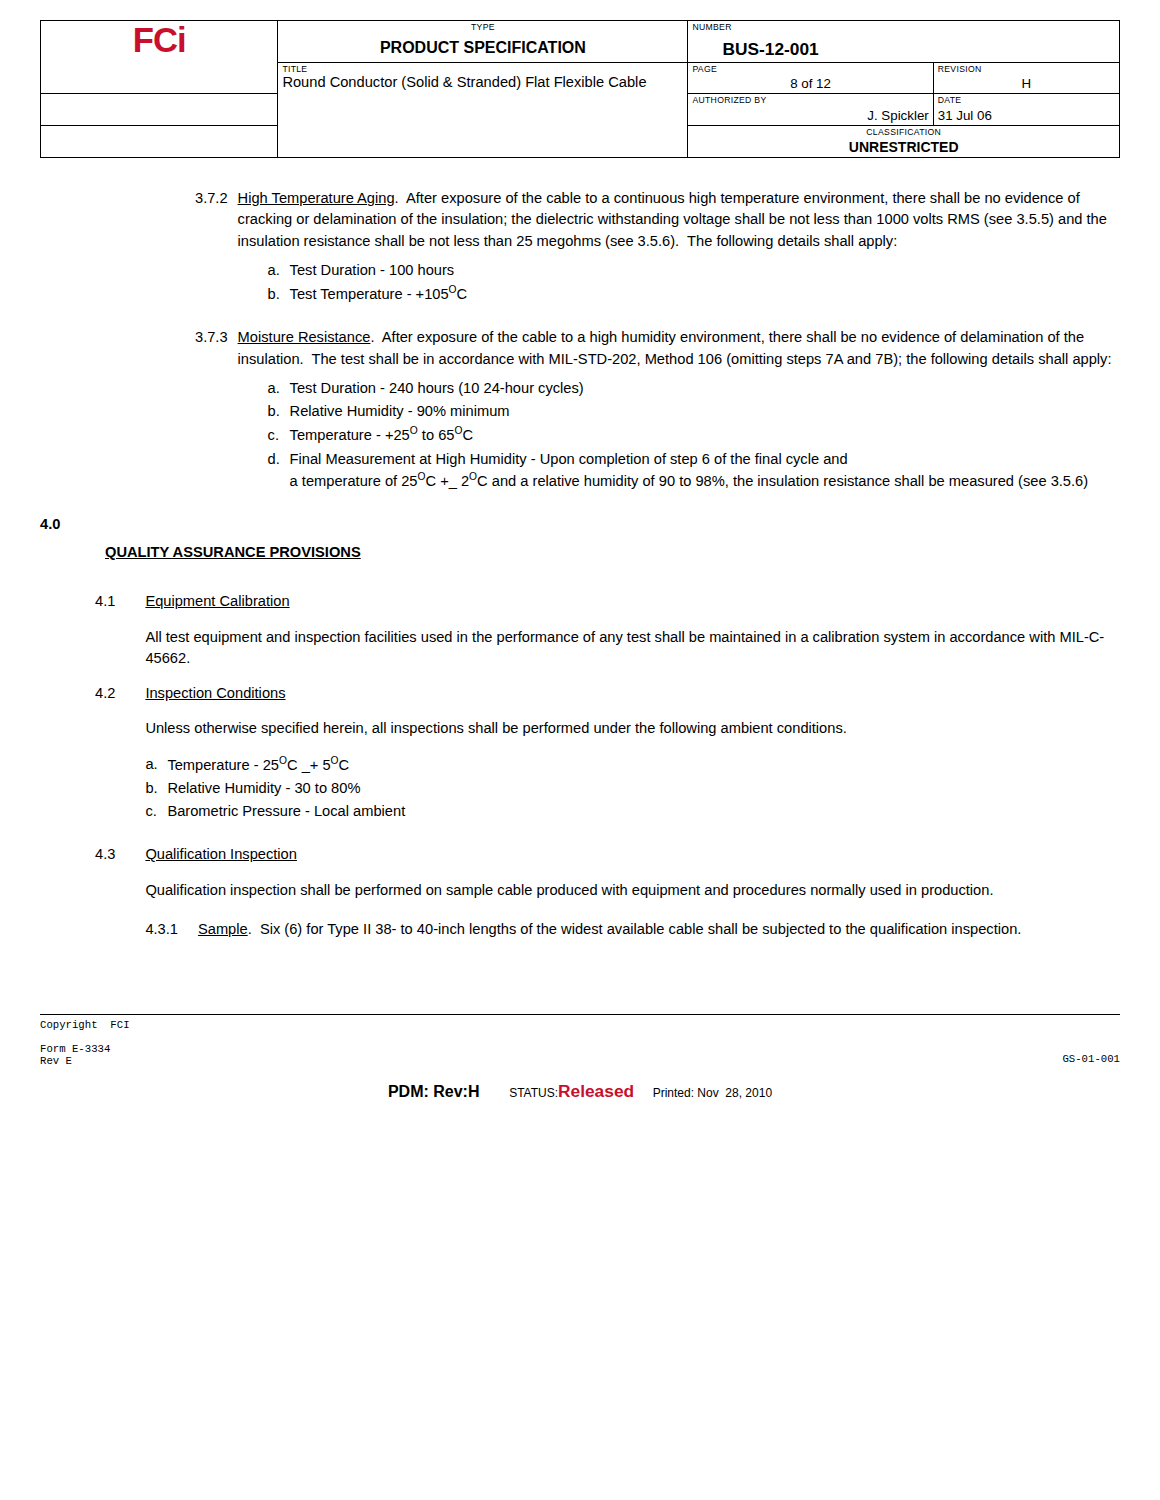| FC i | TYPE PRODUCT SPECIFICATION | NUMBER BUS-12-001 |
| TITLE Round Conductor (Solid & Stranded) Flat Flexible Cable | PAGE 8 of 12 | REVISION H |
| | AUTHORIZED BY J. Spickler | DATE 31 Jul 06 |
| | CLASSIFICATION UNRESTRICTED |
3.7.2
High Temperature Aging. After exposure of the cable to a continuous high temperature environment, there shall be no evidence of cracking or delamination of the insulation; the dielectric withstanding voltage shall be not less than 1000 volts RMS (see 3.5.5) and the insulation resistance shall be not less than 25 megohms (see 3.5.6). The following details shall apply:
a. Test Duration - 100 hours
b. Test Temperature - +105OC
3.7.3
Moisture Resistance. After exposure of the cable to a high humidity environment, there shall be no evidence of delamination of the insulation. The test shall be in accordance with MIL-STD-202, Method 106 (omitting steps 7A and 7B); the following details shall apply:
a. Test Duration - 240 hours (10 24-hour cycles)
b. Relative Humidity - 90% minimum
c. Temperature - +25O to 65OC
d. Final Measurement at High Humidity - Upon completion of step 6 of the final cycle and
a temperature of 25OC +_ 2OC and a relative humidity of 90 to 98%, the insulation resistance shall be measured (see 3.5.6)
4.0
QUALITY ASSURANCE PROVISIONS
4.1
Equipment Calibration
All test equipment and inspection facilities used in the performance of any test shall be maintained in a calibration system in accordance with MIL-C-45662.
4.2
Inspection Conditions
Unless otherwise specified herein, all inspections shall be performed under the following ambient conditions.
a. Temperature - 25OC _+ 5OC
b. Relative Humidity - 30 to 80%
c. Barometric Pressure - Local ambient
4.3
Qualification Inspection
Qualification inspection shall be performed on sample cable produced with equipment and procedures normally used in production.
4.3.1
Sample. Six (6) for Type II 38- to 40-inch lengths of the widest available cable shall be subjected to the qualification inspection.
Copyright FCI
Form E-3334
Rev E
GS-01-001
PDM: Rev:H STATUS: Released Printed: Nov 28, 2010